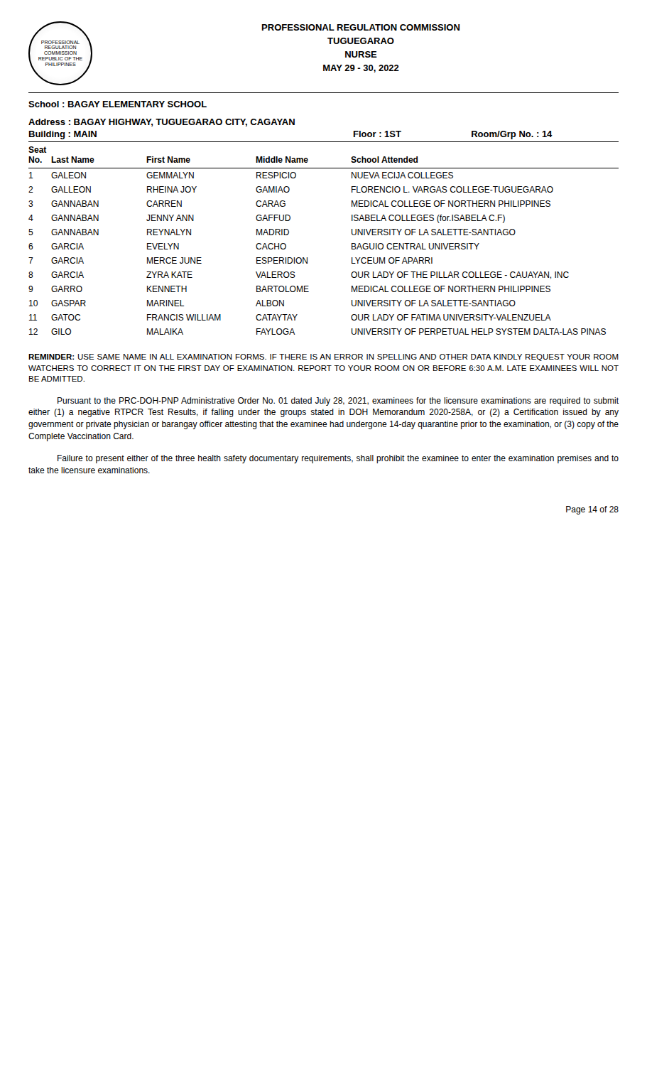PROFESSIONAL
REGULATION
COMMISSION
REPUBLIC OF THE PHILIPPINES
PROFESSIONAL REGULATION COMMISSION
TUGUEGARAO
NURSE
MAY 29 - 30, 2022
School : BAGAY ELEMENTARY SCHOOL
Address : BAGAY HIGHWAY, TUGUEGARAO CITY, CAGAYAN
Building : MAIN
Floor : 1ST
Room/Grp No. : 14
| Seat No. | Last Name | First Name | Middle Name | School Attended |
| --- | --- | --- | --- | --- |
| 1 | GALEON | GEMMALYN | RESPICIO | NUEVA ECIJA COLLEGES |
| 2 | GALLEON | RHEINA JOY | GAMIAO | FLORENCIO L. VARGAS COLLEGE-TUGUEGARAO |
| 3 | GANNABAN | CARREN | CARAG | MEDICAL COLLEGE OF NORTHERN PHILIPPINES |
| 4 | GANNABAN | JENNY ANN | GAFFUD | ISABELA COLLEGES (for.ISABELA C.F) |
| 5 | GANNABAN | REYNALYN | MADRID | UNIVERSITY OF LA SALETTE-SANTIAGO |
| 6 | GARCIA | EVELYN | CACHO | BAGUIO CENTRAL UNIVERSITY |
| 7 | GARCIA | MERCE JUNE | ESPERIDION | LYCEUM OF APARRI |
| 8 | GARCIA | ZYRA KATE | VALEROS | OUR LADY OF THE PILLAR COLLEGE - CAUAYAN, INC |
| 9 | GARRO | KENNETH | BARTOLOME | MEDICAL COLLEGE OF NORTHERN PHILIPPINES |
| 10 | GASPAR | MARINEL | ALBON | UNIVERSITY OF LA SALETTE-SANTIAGO |
| 11 | GATOC | FRANCIS WILLIAM | CATAYTAY | OUR LADY OF FATIMA UNIVERSITY-VALENZUELA |
| 12 | GILO | MALAIKA | FAYLOGA | UNIVERSITY OF PERPETUAL HELP SYSTEM DALTA-LAS PINAS |
REMINDER: USE SAME NAME IN ALL EXAMINATION FORMS. IF THERE IS AN ERROR IN SPELLING AND OTHER DATA KINDLY REQUEST YOUR ROOM WATCHERS TO CORRECT IT ON THE FIRST DAY OF EXAMINATION. REPORT TO YOUR ROOM ON OR BEFORE 6:30 A.M. LATE EXAMINEES WILL NOT BE ADMITTED.
Pursuant to the PRC-DOH-PNP Administrative Order No. 01 dated July 28, 2021, examinees for the licensure examinations are required to submit either (1) a negative RTPCR Test Results, if falling under the groups stated in DOH Memorandum 2020-258A, or (2) a Certification issued by any government or private physician or barangay officer attesting that the examinee had undergone 14-day quarantine prior to the examination, or (3) copy of the Complete Vaccination Card.
Failure to present either of the three health safety documentary requirements, shall prohibit the examinee to enter the examination premises and to take the licensure examinations.
Page 14 of 28